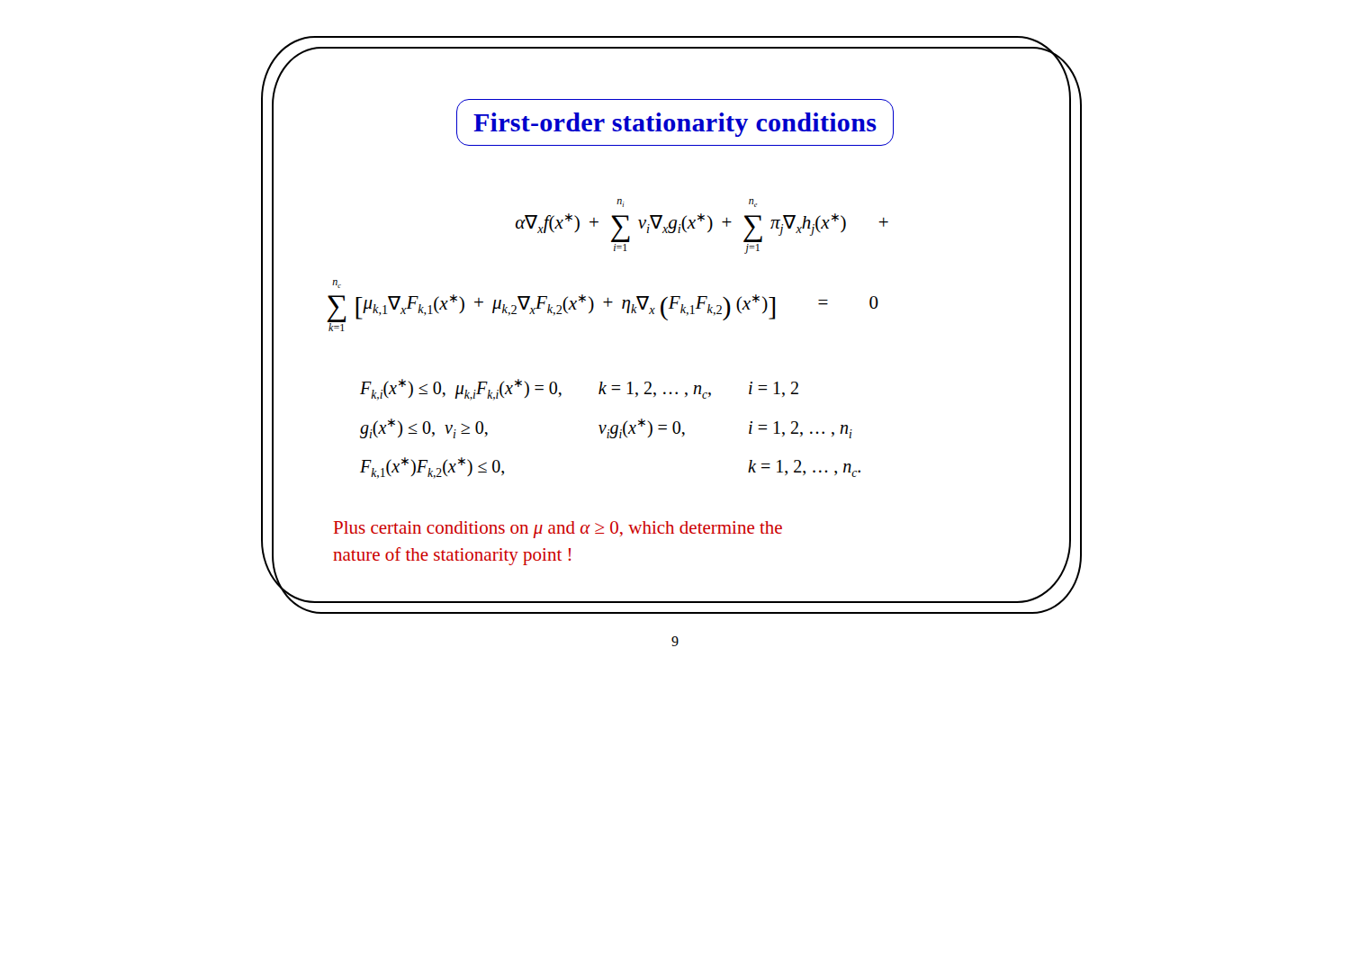First-order stationarity conditions
α∇xf(x∗) + ni∑i=1 νi∇xgi(x∗) + ne∑j=1 πj∇xhj(x∗) +
nc∑k=1 [μk,1∇xFk,1(x∗) + μk,2∇xFk,2(x∗) + ηk∇x (Fk,1Fk,2) (x∗)] = 0
| F k,i ( x ∗ ) ≤ 0, μ k,i F k,i ( x ∗ ) = 0, | k = 1, 2, … , n c , | i = 1, 2 |
| g i ( x ∗ ) ≤ 0, ν i ≥ 0, | ν i g i ( x ∗ ) = 0, | i = 1, 2, … , n i |
| F k ,1 ( x ∗ ) F k ,2 ( x ∗ ) ≤ 0, | | k = 1, 2, … , n c . |
Plus certain conditions on μ and α ≥ 0, which determine the
nature of the stationarity point !
9